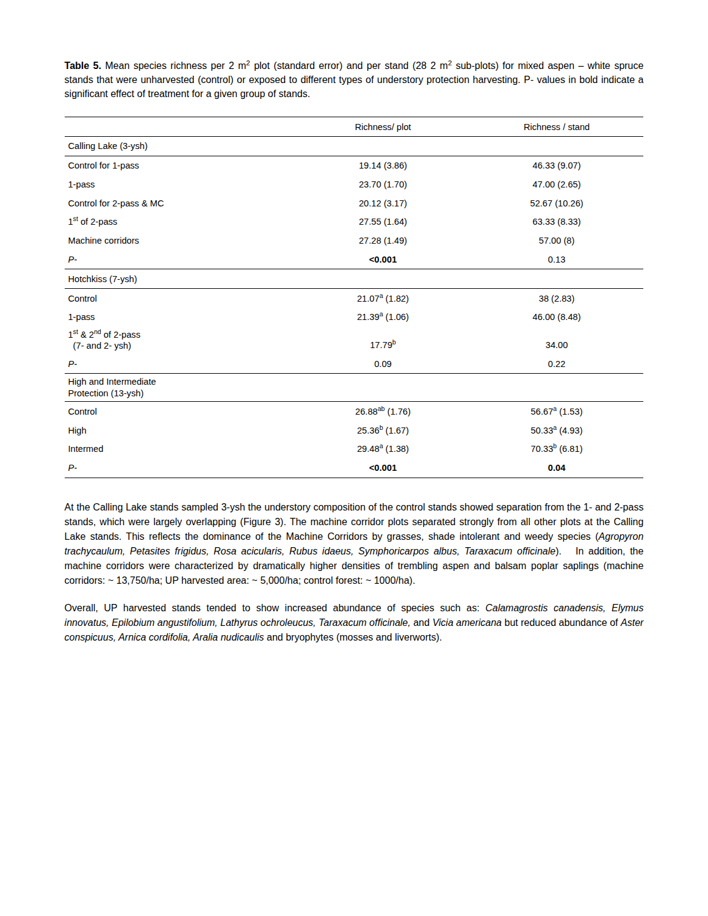Table 5. Mean species richness per 2 m2 plot (standard error) and per stand (28 2 m2 sub-plots) for mixed aspen – white spruce stands that were unharvested (control) or exposed to different types of understory protection harvesting. P- values in bold indicate a significant effect of treatment for a given group of stands.
| | Richness/ plot | Richness / stand |
| --- | --- | --- |
| Calling Lake (3-ysh) | | |
| Control for 1-pass | 19.14 (3.86) | 46.33 (9.07) |
| 1-pass | 23.70 (1.70) | 47.00 (2.65) |
| Control for 2-pass & MC | 20.12 (3.17) | 52.67 (10.26) |
| 1 st of 2-pass | 27.55 (1.64) | 63.33 (8.33) |
| Machine corridors | 27.28 (1.49) | 57.00 (8) |
| P- | <0.001 | 0.13 |
| Hotchkiss (7-ysh) | | |
| Control | 21.07 a (1.82) | 38 (2.83) |
| 1-pass | 21.39 a (1.06) | 46.00 (8.48) |
| 1 st & 2 nd of 2-pass (7- and 2- ysh) | 17.79 b | 34.00 |
| P- | 0.09 | 0.22 |
| High and Intermediate Protection (13-ysh) | | |
| Control | 26.88 ab (1.76) | 56.67 a (1.53) |
| High | 25.36 b (1.67) | 50.33 a (4.93) |
| Intermed | 29.48 a (1.38) | 70.33 b (6.81) |
| P- | <0.001 | 0.04 |
At the Calling Lake stands sampled 3-ysh the understory composition of the control stands showed separation from the 1- and 2-pass stands, which were largely overlapping (Figure 3). The machine corridor plots separated strongly from all other plots at the Calling Lake stands. This reflects the dominance of the Machine Corridors by grasses, shade intolerant and weedy species (Agropyron trachycaulum, Petasites frigidus, Rosa acicularis, Rubus idaeus, Symphoricarpos albus, Taraxacum officinale). In addition, the machine corridors were characterized by dramatically higher densities of trembling aspen and balsam poplar saplings (machine corridors: ~ 13,750/ha; UP harvested area: ~ 5,000/ha; control forest: ~ 1000/ha).
Overall, UP harvested stands tended to show increased abundance of species such as: Calamagrostis canadensis, Elymus innovatus, Epilobium angustifolium, Lathyrus ochroleucus, Taraxacum officinale, and Vicia americana but reduced abundance of Aster conspicuus, Arnica cordifolia, Aralia nudicaulis and bryophytes (mosses and liverworts).